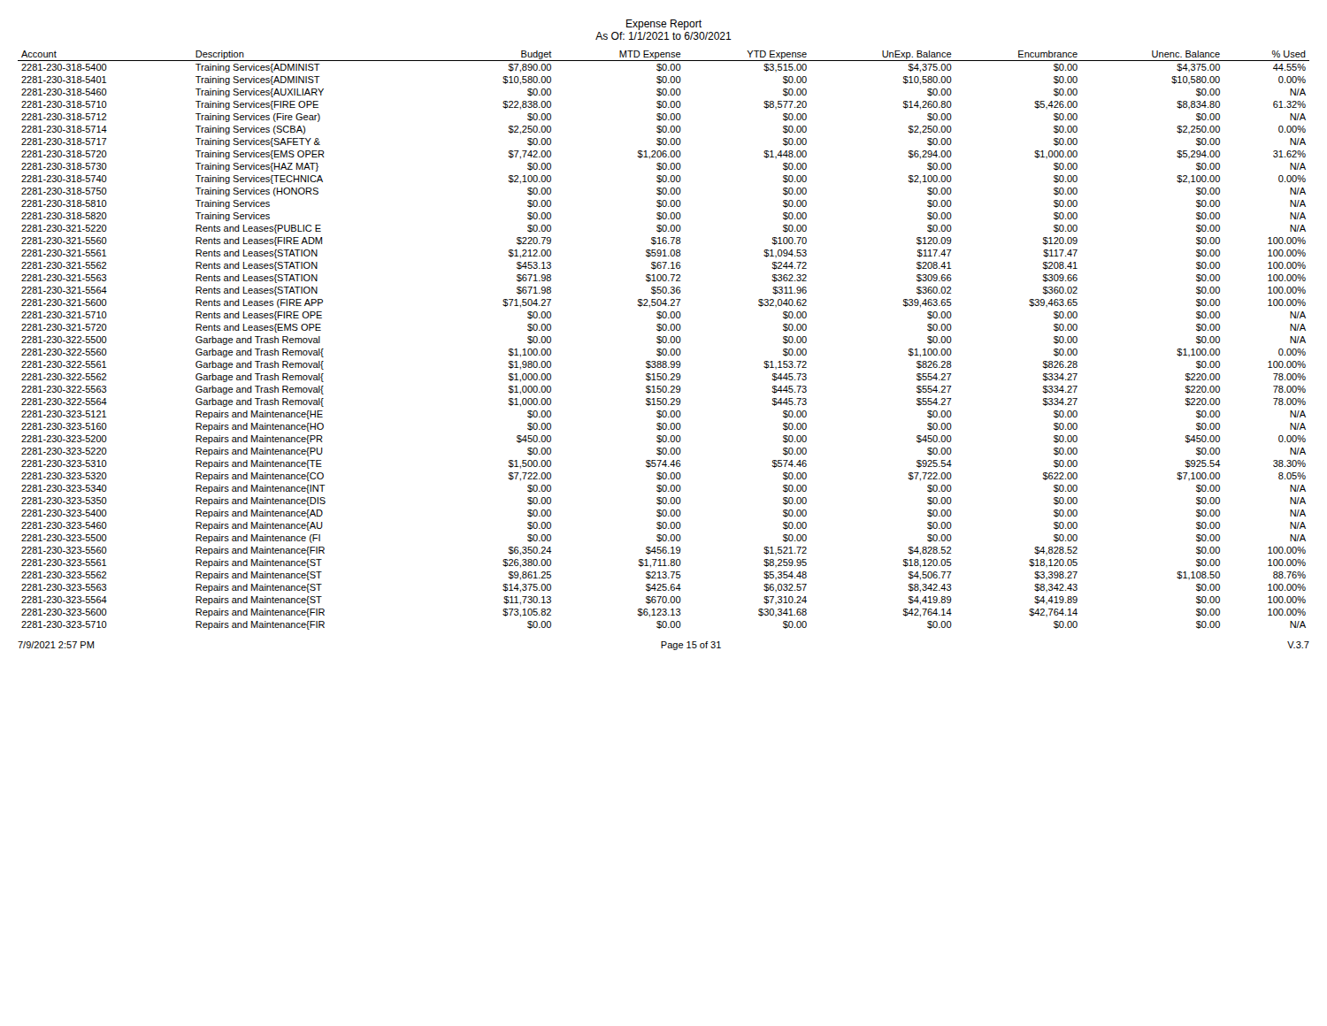Expense Report
As Of: 1/1/2021 to 6/30/2021
| Account | Description | Budget | MTD Expense | YTD Expense | UnExp. Balance | Encumbrance | Unenc. Balance | % Used |
| --- | --- | --- | --- | --- | --- | --- | --- | --- |
| 2281-230-318-5400 | Training Services{ADMINIST | $7,890.00 | $0.00 | $3,515.00 | $4,375.00 | $0.00 | $4,375.00 | 44.55% |
| 2281-230-318-5401 | Training Services{ADMINIST | $10,580.00 | $0.00 | $0.00 | $10,580.00 | $0.00 | $10,580.00 | 0.00% |
| 2281-230-318-5460 | Training Services{AUXILIARY | $0.00 | $0.00 | $0.00 | $0.00 | $0.00 | $0.00 | N/A |
| 2281-230-318-5710 | Training Services{FIRE OPE | $22,838.00 | $0.00 | $8,577.20 | $14,260.80 | $5,426.00 | $8,834.80 | 61.32% |
| 2281-230-318-5712 | Training Services (Fire Gear) | $0.00 | $0.00 | $0.00 | $0.00 | $0.00 | $0.00 | N/A |
| 2281-230-318-5714 | Training Services (SCBA) | $2,250.00 | $0.00 | $0.00 | $2,250.00 | $0.00 | $2,250.00 | 0.00% |
| 2281-230-318-5717 | Training Services{SAFETY & | $0.00 | $0.00 | $0.00 | $0.00 | $0.00 | $0.00 | N/A |
| 2281-230-318-5720 | Training Services{EMS OPER | $7,742.00 | $1,206.00 | $1,448.00 | $6,294.00 | $1,000.00 | $5,294.00 | 31.62% |
| 2281-230-318-5730 | Training Services{HAZ MAT} | $0.00 | $0.00 | $0.00 | $0.00 | $0.00 | $0.00 | N/A |
| 2281-230-318-5740 | Training Services{TECHNICA | $2,100.00 | $0.00 | $0.00 | $2,100.00 | $0.00 | $2,100.00 | 0.00% |
| 2281-230-318-5750 | Training Services (HONORS | $0.00 | $0.00 | $0.00 | $0.00 | $0.00 | $0.00 | N/A |
| 2281-230-318-5810 | Training Services | $0.00 | $0.00 | $0.00 | $0.00 | $0.00 | $0.00 | N/A |
| 2281-230-318-5820 | Training Services | $0.00 | $0.00 | $0.00 | $0.00 | $0.00 | $0.00 | N/A |
| 2281-230-321-5220 | Rents and Leases{PUBLIC E | $0.00 | $0.00 | $0.00 | $0.00 | $0.00 | $0.00 | N/A |
| 2281-230-321-5560 | Rents and Leases{FIRE ADM | $220.79 | $16.78 | $100.70 | $120.09 | $120.09 | $0.00 | 100.00% |
| 2281-230-321-5561 | Rents and Leases{STATION | $1,212.00 | $591.08 | $1,094.53 | $117.47 | $117.47 | $0.00 | 100.00% |
| 2281-230-321-5562 | Rents and Leases{STATION | $453.13 | $67.16 | $244.72 | $208.41 | $208.41 | $0.00 | 100.00% |
| 2281-230-321-5563 | Rents and Leases{STATION | $671.98 | $100.72 | $362.32 | $309.66 | $309.66 | $0.00 | 100.00% |
| 2281-230-321-5564 | Rents and Leases{STATION | $671.98 | $50.36 | $311.96 | $360.02 | $360.02 | $0.00 | 100.00% |
| 2281-230-321-5600 | Rents and Leases (FIRE APP | $71,504.27 | $2,504.27 | $32,040.62 | $39,463.65 | $39,463.65 | $0.00 | 100.00% |
| 2281-230-321-5710 | Rents and Leases{FIRE OPE | $0.00 | $0.00 | $0.00 | $0.00 | $0.00 | $0.00 | N/A |
| 2281-230-321-5720 | Rents and Leases{EMS OPE | $0.00 | $0.00 | $0.00 | $0.00 | $0.00 | $0.00 | N/A |
| 2281-230-322-5500 | Garbage and Trash Removal | $0.00 | $0.00 | $0.00 | $0.00 | $0.00 | $0.00 | N/A |
| 2281-230-322-5560 | Garbage and Trash Removal{ | $1,100.00 | $0.00 | $0.00 | $1,100.00 | $0.00 | $1,100.00 | 0.00% |
| 2281-230-322-5561 | Garbage and Trash Removal{ | $1,980.00 | $388.99 | $1,153.72 | $826.28 | $826.28 | $0.00 | 100.00% |
| 2281-230-322-5562 | Garbage and Trash Removal{ | $1,000.00 | $150.29 | $445.73 | $554.27 | $334.27 | $220.00 | 78.00% |
| 2281-230-322-5563 | Garbage and Trash Removal{ | $1,000.00 | $150.29 | $445.73 | $554.27 | $334.27 | $220.00 | 78.00% |
| 2281-230-322-5564 | Garbage and Trash Removal{ | $1,000.00 | $150.29 | $445.73 | $554.27 | $334.27 | $220.00 | 78.00% |
| 2281-230-323-5121 | Repairs and Maintenance{HE | $0.00 | $0.00 | $0.00 | $0.00 | $0.00 | $0.00 | N/A |
| 2281-230-323-5160 | Repairs and Maintenance{HO | $0.00 | $0.00 | $0.00 | $0.00 | $0.00 | $0.00 | N/A |
| 2281-230-323-5200 | Repairs and Maintenance{PR | $450.00 | $0.00 | $0.00 | $450.00 | $0.00 | $450.00 | 0.00% |
| 2281-230-323-5220 | Repairs and Maintenance{PU | $0.00 | $0.00 | $0.00 | $0.00 | $0.00 | $0.00 | N/A |
| 2281-230-323-5310 | Repairs and Maintenance{TE | $1,500.00 | $574.46 | $574.46 | $925.54 | $0.00 | $925.54 | 38.30% |
| 2281-230-323-5320 | Repairs and Maintenance{CO | $7,722.00 | $0.00 | $0.00 | $7,722.00 | $622.00 | $7,100.00 | 8.05% |
| 2281-230-323-5340 | Repairs and Maintenance{INT | $0.00 | $0.00 | $0.00 | $0.00 | $0.00 | $0.00 | N/A |
| 2281-230-323-5350 | Repairs and Maintenance{DIS | $0.00 | $0.00 | $0.00 | $0.00 | $0.00 | $0.00 | N/A |
| 2281-230-323-5400 | Repairs and Maintenance{AD | $0.00 | $0.00 | $0.00 | $0.00 | $0.00 | $0.00 | N/A |
| 2281-230-323-5460 | Repairs and Maintenance{AU | $0.00 | $0.00 | $0.00 | $0.00 | $0.00 | $0.00 | N/A |
| 2281-230-323-5500 | Repairs and Maintenance (FI | $0.00 | $0.00 | $0.00 | $0.00 | $0.00 | $0.00 | N/A |
| 2281-230-323-5560 | Repairs and Maintenance{FIR | $6,350.24 | $456.19 | $1,521.72 | $4,828.52 | $4,828.52 | $0.00 | 100.00% |
| 2281-230-323-5561 | Repairs and Maintenance{ST | $26,380.00 | $1,711.80 | $8,259.95 | $18,120.05 | $18,120.05 | $0.00 | 100.00% |
| 2281-230-323-5562 | Repairs and Maintenance{ST | $9,861.25 | $213.75 | $5,354.48 | $4,506.77 | $3,398.27 | $1,108.50 | 88.76% |
| 2281-230-323-5563 | Repairs and Maintenance{ST | $14,375.00 | $425.64 | $6,032.57 | $8,342.43 | $8,342.43 | $0.00 | 100.00% |
| 2281-230-323-5564 | Repairs and Maintenance{ST | $11,730.13 | $670.00 | $7,310.24 | $4,419.89 | $4,419.89 | $0.00 | 100.00% |
| 2281-230-323-5600 | Repairs and Maintenance{FIR | $73,105.82 | $6,123.13 | $30,341.68 | $42,764.14 | $42,764.14 | $0.00 | 100.00% |
| 2281-230-323-5710 | Repairs and Maintenance{FIR | $0.00 | $0.00 | $0.00 | $0.00 | $0.00 | $0.00 | N/A |
7/9/2021 2:57 PM Page 15 of 31 V.3.7